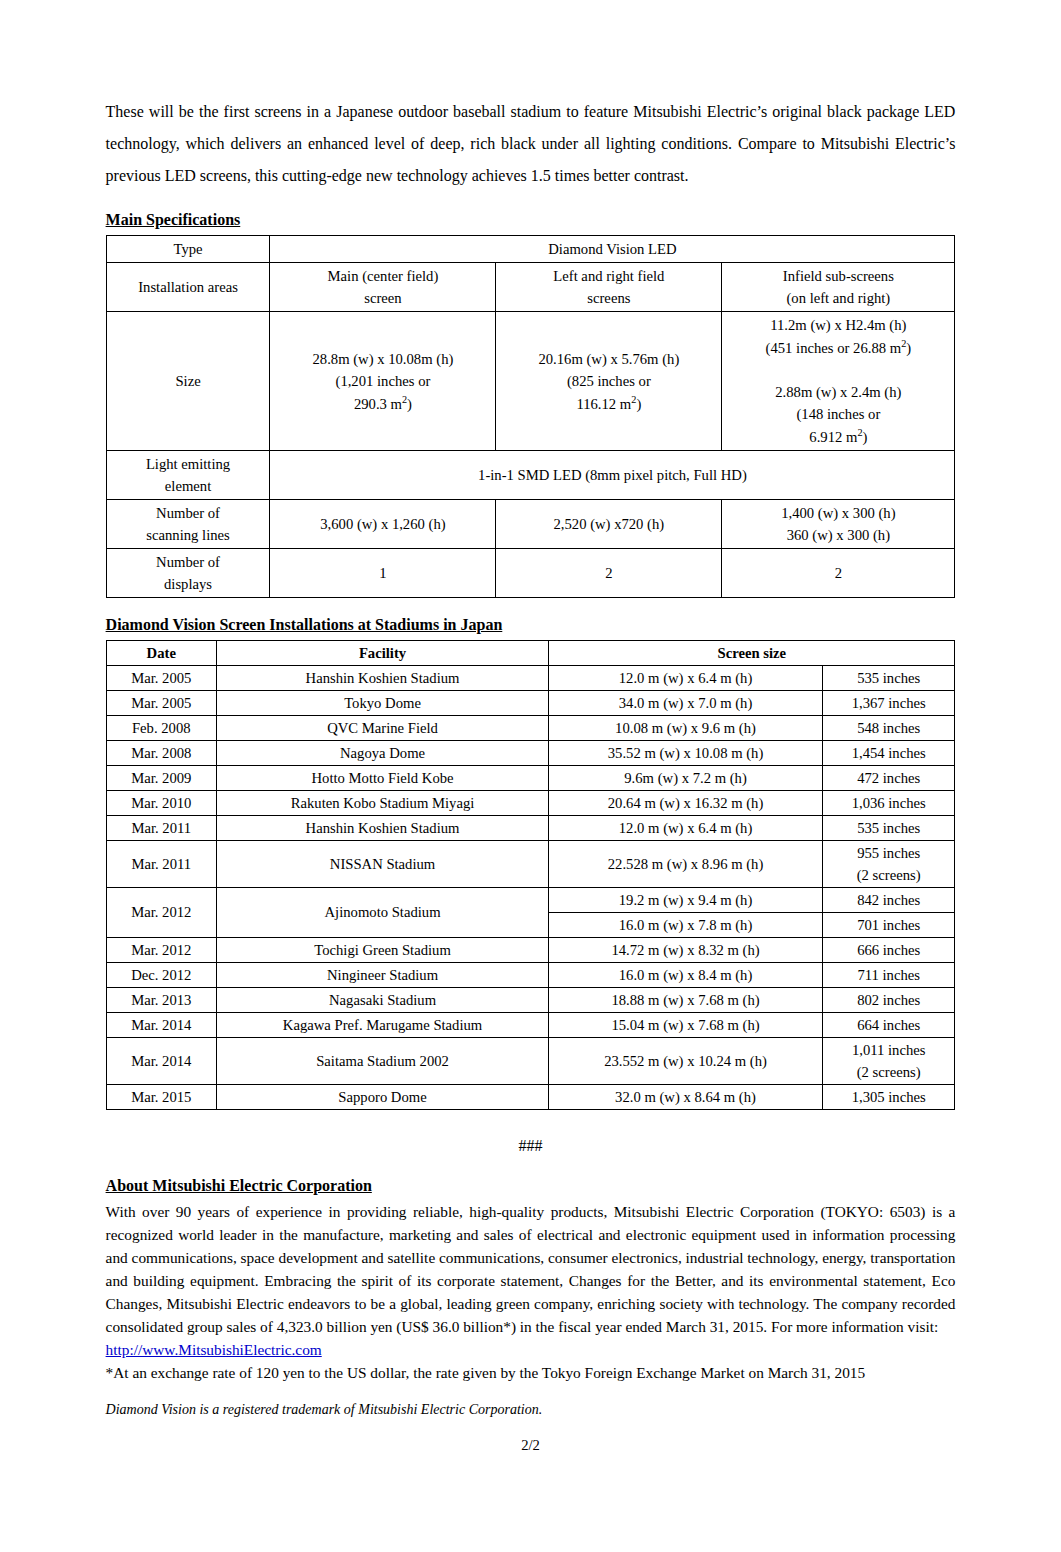These will be the first screens in a Japanese outdoor baseball stadium to feature Mitsubishi Electric’s original black package LED technology, which delivers an enhanced level of deep, rich black under all lighting conditions. Compare to Mitsubishi Electric’s previous LED screens, this cutting-edge new technology achieves 1.5 times better contrast.
Main Specifications
| Type | Diamond Vision LED |
| Installation areas | Main (center field) screen | Left and right field screens | Infield sub-screens (on left and right) |
| Size | 28.8m (w) x 10.08m (h) (1,201 inches or 290.3 m 2 ) | 20.16m (w) x 5.76m (h) (825 inches or 116.12 m 2 ) | 11.2m (w) x H2.4m (h) (451 inches or 26.88 m 2 ) 2.88m (w) x 2.4m (h) (148 inches or 6.912 m 2 ) |
| Light emitting element | 1-in-1 SMD LED (8mm pixel pitch, Full HD) |
| Number of scanning lines | 3,600 (w) x 1,260 (h) | 2,520 (w) x720 (h) | 1,400 (w) x 300 (h) 360 (w) x 300 (h) |
| Number of displays | 1 | 2 | 2 |
Diamond Vision Screen Installations at Stadiums in Japan
| Date | Facility | Screen size |
| --- | --- | --- |
| Mar. 2005 | Hanshin Koshien Stadium | 12.0 m (w) x 6.4 m (h) | 535 inches |
| Mar. 2005 | Tokyo Dome | 34.0 m (w) x 7.0 m (h) | 1,367 inches |
| Feb. 2008 | QVC Marine Field | 10.08 m (w) x 9.6 m (h) | 548 inches |
| Mar. 2008 | Nagoya Dome | 35.52 m (w) x 10.08 m (h) | 1,454 inches |
| Mar. 2009 | Hotto Motto Field Kobe | 9.6m (w) x 7.2 m (h) | 472 inches |
| Mar. 2010 | Rakuten Kobo Stadium Miyagi | 20.64 m (w) x 16.32 m (h) | 1,036 inches |
| Mar. 2011 | Hanshin Koshien Stadium | 12.0 m (w) x 6.4 m (h) | 535 inches |
| Mar. 2011 | NISSAN Stadium | 22.528 m (w) x 8.96 m (h) | 955 inches (2 screens) |
| Mar. 2012 | Ajinomoto Stadium | 19.2 m (w) x 9.4 m (h) | 842 inches |
| 16.0 m (w) x 7.8 m (h) | 701 inches |
| Mar. 2012 | Tochigi Green Stadium | 14.72 m (w) x 8.32 m (h) | 666 inches |
| Dec. 2012 | Ningineer Stadium | 16.0 m (w) x 8.4 m (h) | 711 inches |
| Mar. 2013 | Nagasaki Stadium | 18.88 m (w) x 7.68 m (h) | 802 inches |
| Mar. 2014 | Kagawa Pref. Marugame Stadium | 15.04 m (w) x 7.68 m (h) | 664 inches |
| Mar. 2014 | Saitama Stadium 2002 | 23.552 m (w) x 10.24 m (h) | 1,011 inches (2 screens) |
| Mar. 2015 | Sapporo Dome | 32.0 m (w) x 8.64 m (h) | 1,305 inches |
###
About Mitsubishi Electric Corporation
With over 90 years of experience in providing reliable, high-quality products, Mitsubishi Electric Corporation (TOKYO: 6503) is a recognized world leader in the manufacture, marketing and sales of electrical and electronic equipment used in information processing and communications, space development and satellite communications, consumer electronics, industrial technology, energy, transportation and building equipment. Embracing the spirit of its corporate statement, Changes for the Better, and its environmental statement, Eco Changes, Mitsubishi Electric endeavors to be a global, leading green company, enriching society with technology. The company recorded consolidated group sales of 4,323.0 billion yen (US$ 36.0 billion*) in the fiscal year ended March 31, 2015. For more information visit:
http://www.MitsubishiElectric.com
*At an exchange rate of 120 yen to the US dollar, the rate given by the Tokyo Foreign Exchange Market on March 31, 2015
Diamond Vision is a registered trademark of Mitsubishi Electric Corporation.
2/2